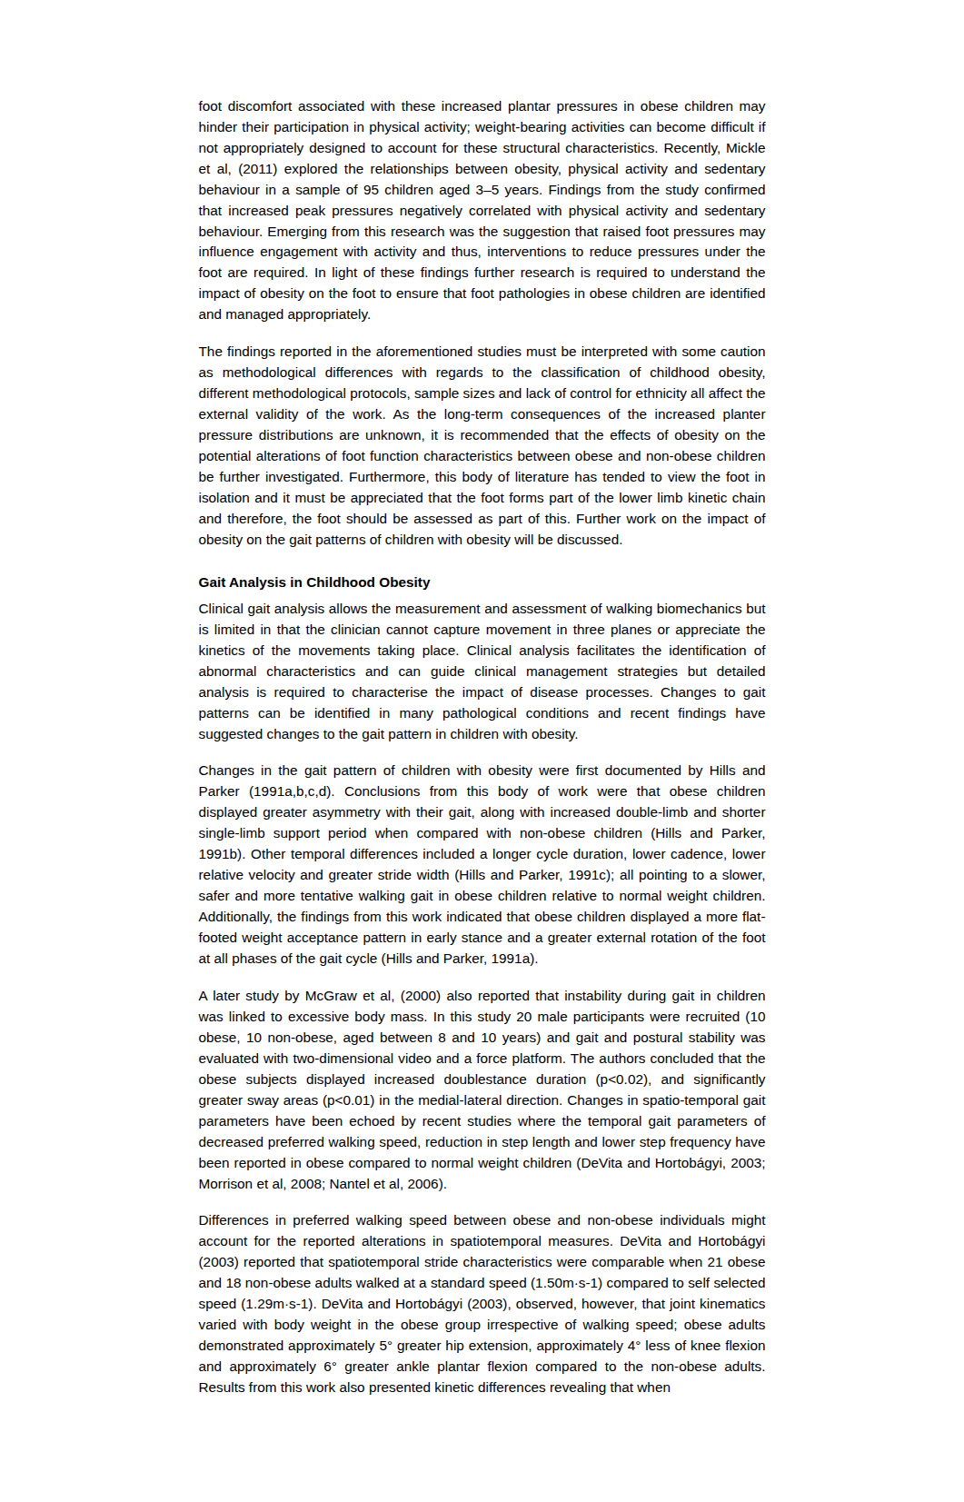foot discomfort associated with these increased plantar pressures in obese children may hinder their participation in physical activity; weight-bearing activities can become difficult if not appropriately designed to account for these structural characteristics. Recently, Mickle et al, (2011) explored the relationships between obesity, physical activity and sedentary behaviour in a sample of 95 children aged 3–5 years. Findings from the study confirmed that increased peak pressures negatively correlated with physical activity and sedentary behaviour. Emerging from this research was the suggestion that raised foot pressures may influence engagement with activity and thus, interventions to reduce pressures under the foot are required. In light of these findings further research is required to understand the impact of obesity on the foot to ensure that foot pathologies in obese children are identified and managed appropriately.
The findings reported in the aforementioned studies must be interpreted with some caution as methodological differences with regards to the classification of childhood obesity, different methodological protocols, sample sizes and lack of control for ethnicity all affect the external validity of the work. As the long-term consequences of the increased planter pressure distributions are unknown, it is recommended that the effects of obesity on the potential alterations of foot function characteristics between obese and non-obese children be further investigated. Furthermore, this body of literature has tended to view the foot in isolation and it must be appreciated that the foot forms part of the lower limb kinetic chain and therefore, the foot should be assessed as part of this. Further work on the impact of obesity on the gait patterns of children with obesity will be discussed.
Gait Analysis in Childhood Obesity
Clinical gait analysis allows the measurement and assessment of walking biomechanics but is limited in that the clinician cannot capture movement in three planes or appreciate the kinetics of the movements taking place. Clinical analysis facilitates the identification of abnormal characteristics and can guide clinical management strategies but detailed analysis is required to characterise the impact of disease processes. Changes to gait patterns can be identified in many pathological conditions and recent findings have suggested changes to the gait pattern in children with obesity.
Changes in the gait pattern of children with obesity were first documented by Hills and Parker (1991a,b,c,d). Conclusions from this body of work were that obese children displayed greater asymmetry with their gait, along with increased double-limb and shorter single-limb support period when compared with non-obese children (Hills and Parker, 1991b). Other temporal differences included a longer cycle duration, lower cadence, lower relative velocity and greater stride width (Hills and Parker, 1991c); all pointing to a slower, safer and more tentative walking gait in obese children relative to normal weight children. Additionally, the findings from this work indicated that obese children displayed a more flat-footed weight acceptance pattern in early stance and a greater external rotation of the foot at all phases of the gait cycle (Hills and Parker, 1991a).
A later study by McGraw et al, (2000) also reported that instability during gait in children was linked to excessive body mass. In this study 20 male participants were recruited (10 obese, 10 non-obese, aged between 8 and 10 years) and gait and postural stability was evaluated with two-dimensional video and a force platform. The authors concluded that the obese subjects displayed increased doublestance duration (p<0.02), and significantly greater sway areas (p<0.01) in the medial-lateral direction. Changes in spatio-temporal gait parameters have been echoed by recent studies where the temporal gait parameters of decreased preferred walking speed, reduction in step length and lower step frequency have been reported in obese compared to normal weight children (DeVita and Hortobágyi, 2003; Morrison et al, 2008; Nantel et al, 2006).
Differences in preferred walking speed between obese and non-obese individuals might account for the reported alterations in spatiotemporal measures. DeVita and Hortobágyi (2003) reported that spatiotemporal stride characteristics were comparable when 21 obese and 18 non-obese adults walked at a standard speed (1.50m·s-1) compared to self selected speed (1.29m·s-1). DeVita and Hortobágyi (2003), observed, however, that joint kinematics varied with body weight in the obese group irrespective of walking speed; obese adults demonstrated approximately 5° greater hip extension, approximately 4° less of knee flexion and approximately 6° greater ankle plantar flexion compared to the non-obese adults. Results from this work also presented kinetic differences revealing that when